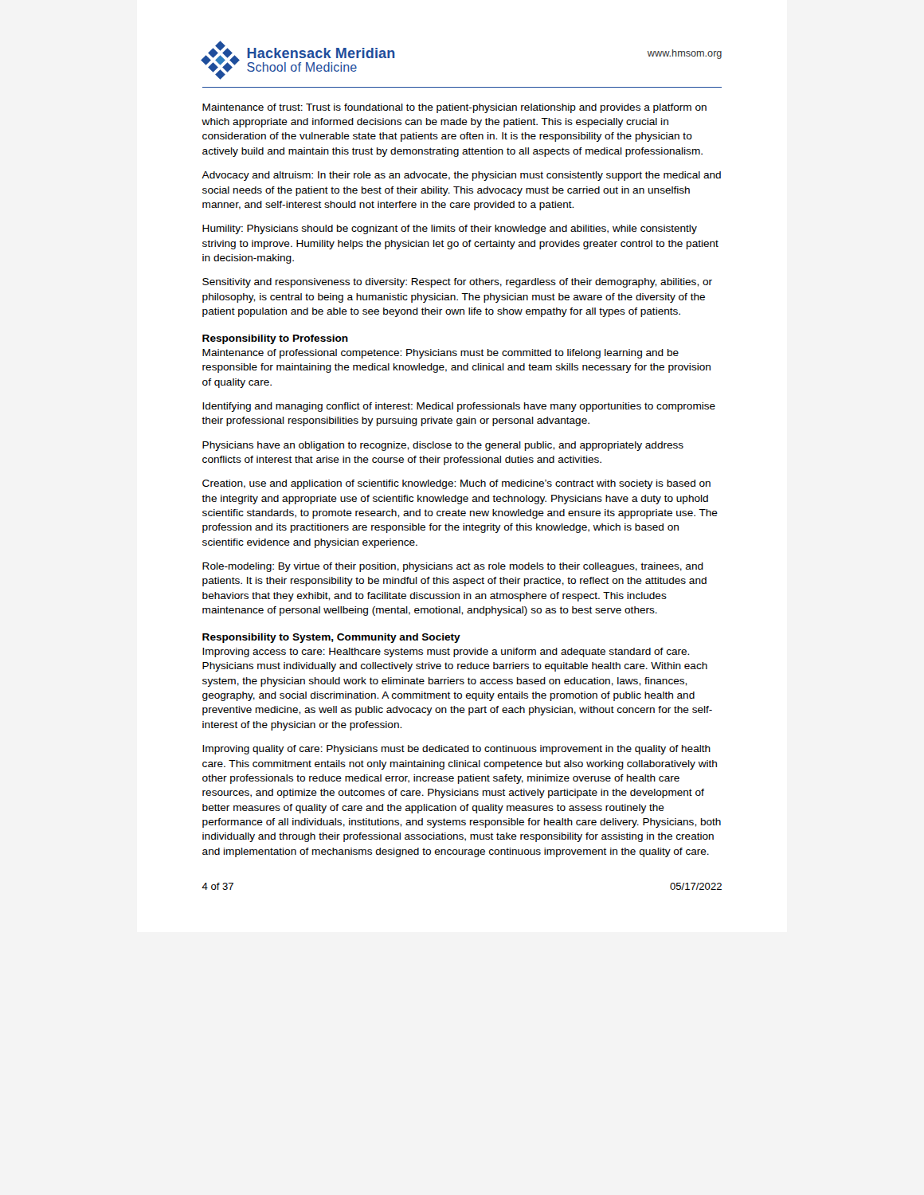Hackensack Meridian
School of Medicine
www.hmsom.org
Maintenance of trust: Trust is foundational to the patient-physician relationship and provides a platform on which appropriate and informed decisions can be made by the patient. This is especially crucial in consideration of the vulnerable state that patients are often in. It is the responsibility of the physician to actively build and maintain this trust by demonstrating attention to all aspects of medical professionalism.
Advocacy and altruism: In their role as an advocate, the physician must consistently support the medical and social needs of the patient to the best of their ability. This advocacy must be carried out in an unselfish manner, and self-interest should not interfere in the care provided to a patient.
Humility: Physicians should be cognizant of the limits of their knowledge and abilities, while consistently striving to improve. Humility helps the physician let go of certainty and provides greater control to the patient in decision-making.
Sensitivity and responsiveness to diversity: Respect for others, regardless of their demography, abilities, or philosophy, is central to being a humanistic physician. The physician must be aware of the diversity of the patient population and be able to see beyond their own life to show empathy for all types of patients.
Responsibility to Profession
Maintenance of professional competence: Physicians must be committed to lifelong learning and be responsible for maintaining the medical knowledge, and clinical and team skills necessary for the provision of quality care.
Identifying and managing conflict of interest: Medical professionals have many opportunities to compromise their professional responsibilities by pursuing private gain or personal advantage.
Physicians have an obligation to recognize, disclose to the general public, and appropriately address conflicts of interest that arise in the course of their professional duties and activities.
Creation, use and application of scientific knowledge: Much of medicine’s contract with society is based on the integrity and appropriate use of scientific knowledge and technology. Physicians have a duty to uphold scientific standards, to promote research, and to create new knowledge and ensure its appropriate use. The profession and its practitioners are responsible for the integrity of this knowledge, which is based on scientific evidence and physician experience.
Role-modeling: By virtue of their position, physicians act as role models to their colleagues, trainees, and patients. It is their responsibility to be mindful of this aspect of their practice, to reflect on the attitudes and behaviors that they exhibit, and to facilitate discussion in an atmosphere of respect. This includes maintenance of personal wellbeing (mental, emotional, andphysical) so as to best serve others.
Responsibility to System, Community and Society
Improving access to care: Healthcare systems must provide a uniform and adequate standard of care. Physicians must individually and collectively strive to reduce barriers to equitable health care. Within each system, the physician should work to eliminate barriers to access based on education, laws, finances, geography, and social discrimination. A commitment to equity entails the promotion of public health and preventive medicine, as well as public advocacy on the part of each physician, without concern for the self-interest of the physician or the profession.
Improving quality of care: Physicians must be dedicated to continuous improvement in the quality of health care. This commitment entails not only maintaining clinical competence but also working collaboratively with other professionals to reduce medical error, increase patient safety, minimize overuse of health care resources, and optimize the outcomes of care. Physicians must actively participate in the development of better measures of quality of care and the application of quality measures to assess routinely the performance of all individuals, institutions, and systems responsible for health care delivery. Physicians, both individually and through their professional associations, must take responsibility for assisting in the creation and implementation of mechanisms designed to encourage continuous improvement in the quality of care.
4 of 37
05/17/2022